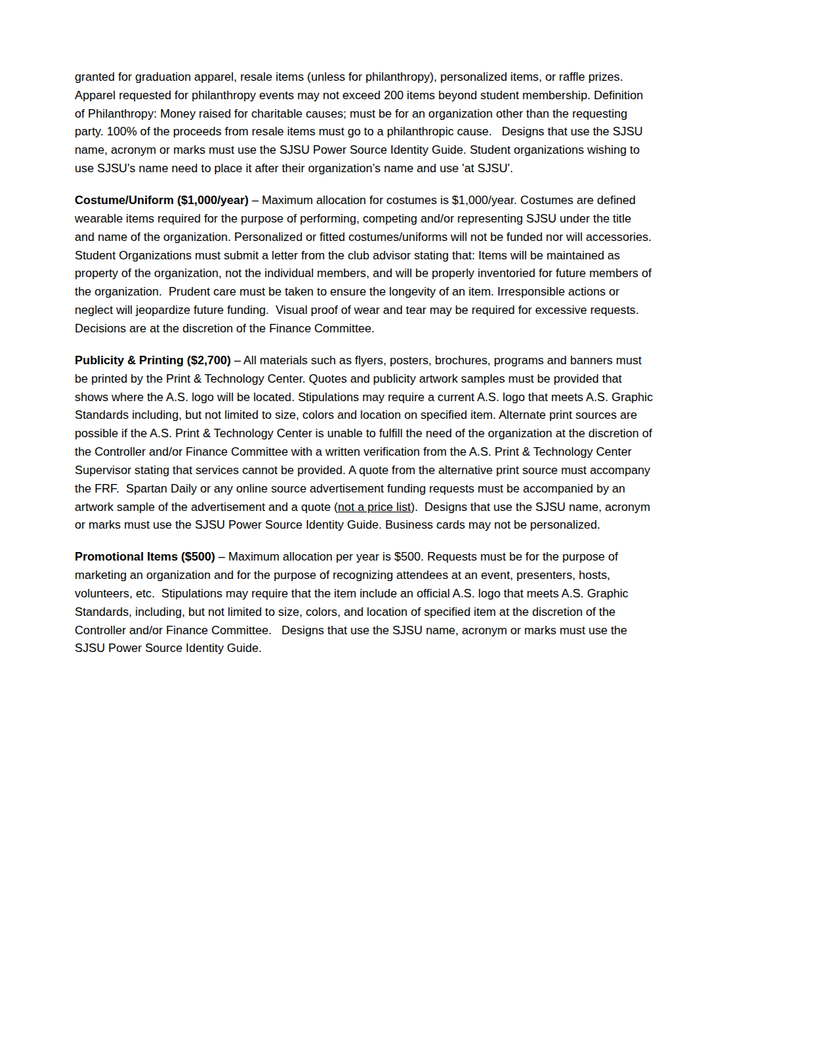granted for graduation apparel, resale items (unless for philanthropy), personalized items, or raffle prizes. Apparel requested for philanthropy events may not exceed 200 items beyond student membership. Definition of Philanthropy: Money raised for charitable causes; must be for an organization other than the requesting party. 100% of the proceeds from resale items must go to a philanthropic cause. Designs that use the SJSU name, acronym or marks must use the SJSU Power Source Identity Guide. Student organizations wishing to use SJSU's name need to place it after their organization’s name and use 'at SJSU'.
Costume/Uniform ($1,000/year) – Maximum allocation for costumes is $1,000/year. Costumes are defined wearable items required for the purpose of performing, competing and/or representing SJSU under the title and name of the organization. Personalized or fitted costumes/uniforms will not be funded nor will accessories. Student Organizations must submit a letter from the club advisor stating that: Items will be maintained as property of the organization, not the individual members, and will be properly inventoried for future members of the organization. Prudent care must be taken to ensure the longevity of an item. Irresponsible actions or neglect will jeopardize future funding. Visual proof of wear and tear may be required for excessive requests. Decisions are at the discretion of the Finance Committee.
Publicity & Printing ($2,700) – All materials such as flyers, posters, brochures, programs and banners must be printed by the Print & Technology Center. Quotes and publicity artwork samples must be provided that shows where the A.S. logo will be located. Stipulations may require a current A.S. logo that meets A.S. Graphic Standards including, but not limited to size, colors and location on specified item. Alternate print sources are possible if the A.S. Print & Technology Center is unable to fulfill the need of the organization at the discretion of the Controller and/or Finance Committee with a written verification from the A.S. Print & Technology Center Supervisor stating that services cannot be provided. A quote from the alternative print source must accompany the FRF. Spartan Daily or any online source advertisement funding requests must be accompanied by an artwork sample of the advertisement and a quote (not a price list). Designs that use the SJSU name, acronym or marks must use the SJSU Power Source Identity Guide. Business cards may not be personalized.
Promotional Items ($500) – Maximum allocation per year is $500. Requests must be for the purpose of marketing an organization and for the purpose of recognizing attendees at an event, presenters, hosts, volunteers, etc. Stipulations may require that the item include an official A.S. logo that meets A.S. Graphic Standards, including, but not limited to size, colors, and location of specified item at the discretion of the Controller and/or Finance Committee. Designs that use the SJSU name, acronym or marks must use the SJSU Power Source Identity Guide.